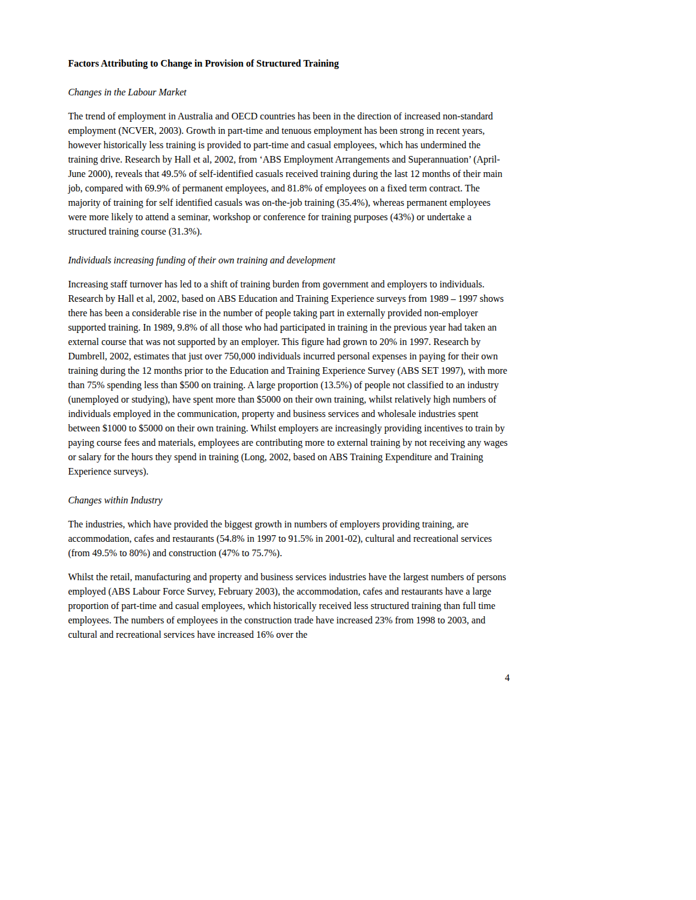Factors Attributing to Change in Provision of Structured Training
Changes in the Labour Market
The trend of employment in Australia and OECD countries has been in the direction of increased non-standard employment (NCVER, 2003). Growth in part-time and tenuous employment has been strong in recent years, however historically less training is provided to part-time and casual employees, which has undermined the training drive. Research by Hall et al, 2002, from ‘ABS Employment Arrangements and Superannuation’ (April-June 2000), reveals that 49.5% of self-identified casuals received training during the last 12 months of their main job, compared with 69.9% of permanent employees, and 81.8% of employees on a fixed term contract. The majority of training for self identified casuals was on-the-job training (35.4%), whereas permanent employees were more likely to attend a seminar, workshop or conference for training purposes (43%) or undertake a structured training course (31.3%).
Individuals increasing funding of their own training and development
Increasing staff turnover has led to a shift of training burden from government and employers to individuals. Research by Hall et al, 2002, based on ABS Education and Training Experience surveys from 1989 – 1997 shows there has been a considerable rise in the number of people taking part in externally provided non-employer supported training. In 1989, 9.8% of all those who had participated in training in the previous year had taken an external course that was not supported by an employer. This figure had grown to 20% in 1997. Research by Dumbrell, 2002, estimates that just over 750,000 individuals incurred personal expenses in paying for their own training during the 12 months prior to the Education and Training Experience Survey (ABS SET 1997), with more than 75% spending less than $500 on training. A large proportion (13.5%) of people not classified to an industry (unemployed or studying), have spent more than $5000 on their own training, whilst relatively high numbers of individuals employed in the communication, property and business services and wholesale industries spent between $1000 to $5000 on their own training. Whilst employers are increasingly providing incentives to train by paying course fees and materials, employees are contributing more to external training by not receiving any wages or salary for the hours they spend in training (Long, 2002, based on ABS Training Expenditure and Training Experience surveys).
Changes within Industry
The industries, which have provided the biggest growth in numbers of employers providing training, are accommodation, cafes and restaurants (54.8% in 1997 to 91.5% in 2001-02), cultural and recreational services (from 49.5% to 80%) and construction (47% to 75.7%).
Whilst the retail, manufacturing and property and business services industries have the largest numbers of persons employed (ABS Labour Force Survey, February 2003), the accommodation, cafes and restaurants have a large proportion of part-time and casual employees, which historically received less structured training than full time employees. The numbers of employees in the construction trade have increased 23% from 1998 to 2003, and cultural and recreational services have increased 16% over the
4